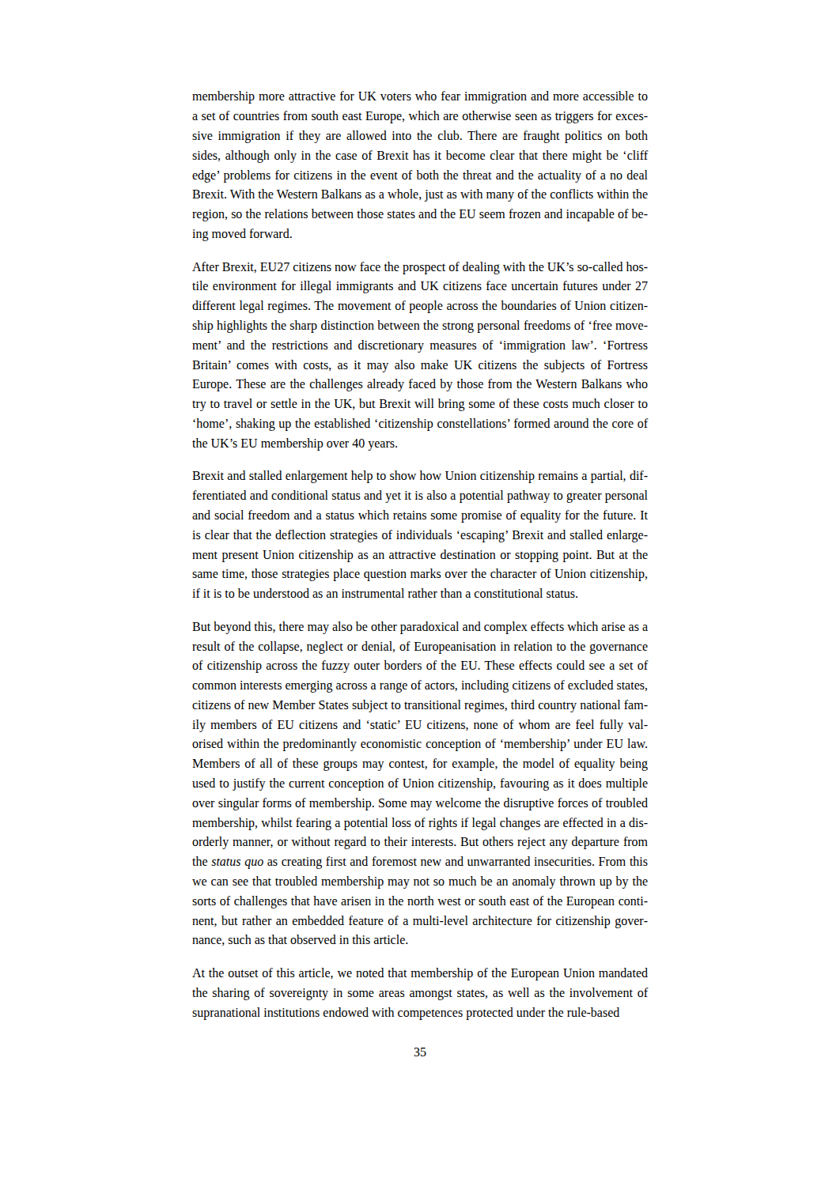membership more attractive for UK voters who fear immigration and more accessible to a set of countries from south east Europe, which are otherwise seen as triggers for excessive immigration if they are allowed into the club. There are fraught politics on both sides, although only in the case of Brexit has it become clear that there might be ‘cliff edge’ problems for citizens in the event of both the threat and the actuality of a no deal Brexit. With the Western Balkans as a whole, just as with many of the conflicts within the region, so the relations between those states and the EU seem frozen and incapable of being moved forward.
After Brexit, EU27 citizens now face the prospect of dealing with the UK’s so-called hostile environment for illegal immigrants and UK citizens face uncertain futures under 27 different legal regimes. The movement of people across the boundaries of Union citizenship highlights the sharp distinction between the strong personal freedoms of ‘free movement’ and the restrictions and discretionary measures of ‘immigration law’. ‘Fortress Britain’ comes with costs, as it may also make UK citizens the subjects of Fortress Europe. These are the challenges already faced by those from the Western Balkans who try to travel or settle in the UK, but Brexit will bring some of these costs much closer to ‘home’, shaking up the established ‘citizenship constellations’ formed around the core of the UK’s EU membership over 40 years.
Brexit and stalled enlargement help to show how Union citizenship remains a partial, differentiated and conditional status and yet it is also a potential pathway to greater personal and social freedom and a status which retains some promise of equality for the future. It is clear that the deflection strategies of individuals ‘escaping’ Brexit and stalled enlargement present Union citizenship as an attractive destination or stopping point. But at the same time, those strategies place question marks over the character of Union citizenship, if it is to be understood as an instrumental rather than a constitutional status.
But beyond this, there may also be other paradoxical and complex effects which arise as a result of the collapse, neglect or denial, of Europeanisation in relation to the governance of citizenship across the fuzzy outer borders of the EU. These effects could see a set of common interests emerging across a range of actors, including citizens of excluded states, citizens of new Member States subject to transitional regimes, third country national family members of EU citizens and ‘static’ EU citizens, none of whom are feel fully valorised within the predominantly economistic conception of ‘membership’ under EU law. Members of all of these groups may contest, for example, the model of equality being used to justify the current conception of Union citizenship, favouring as it does multiple over singular forms of membership. Some may welcome the disruptive forces of troubled membership, whilst fearing a potential loss of rights if legal changes are effected in a disorderly manner, or without regard to their interests. But others reject any departure from the status quo as creating first and foremost new and unwarranted insecurities. From this we can see that troubled membership may not so much be an anomaly thrown up by the sorts of challenges that have arisen in the north west or south east of the European continent, but rather an embedded feature of a multi-level architecture for citizenship governance, such as that observed in this article.
At the outset of this article, we noted that membership of the European Union mandated the sharing of sovereignty in some areas amongst states, as well as the involvement of supranational institutions endowed with competences protected under the rule-based
35